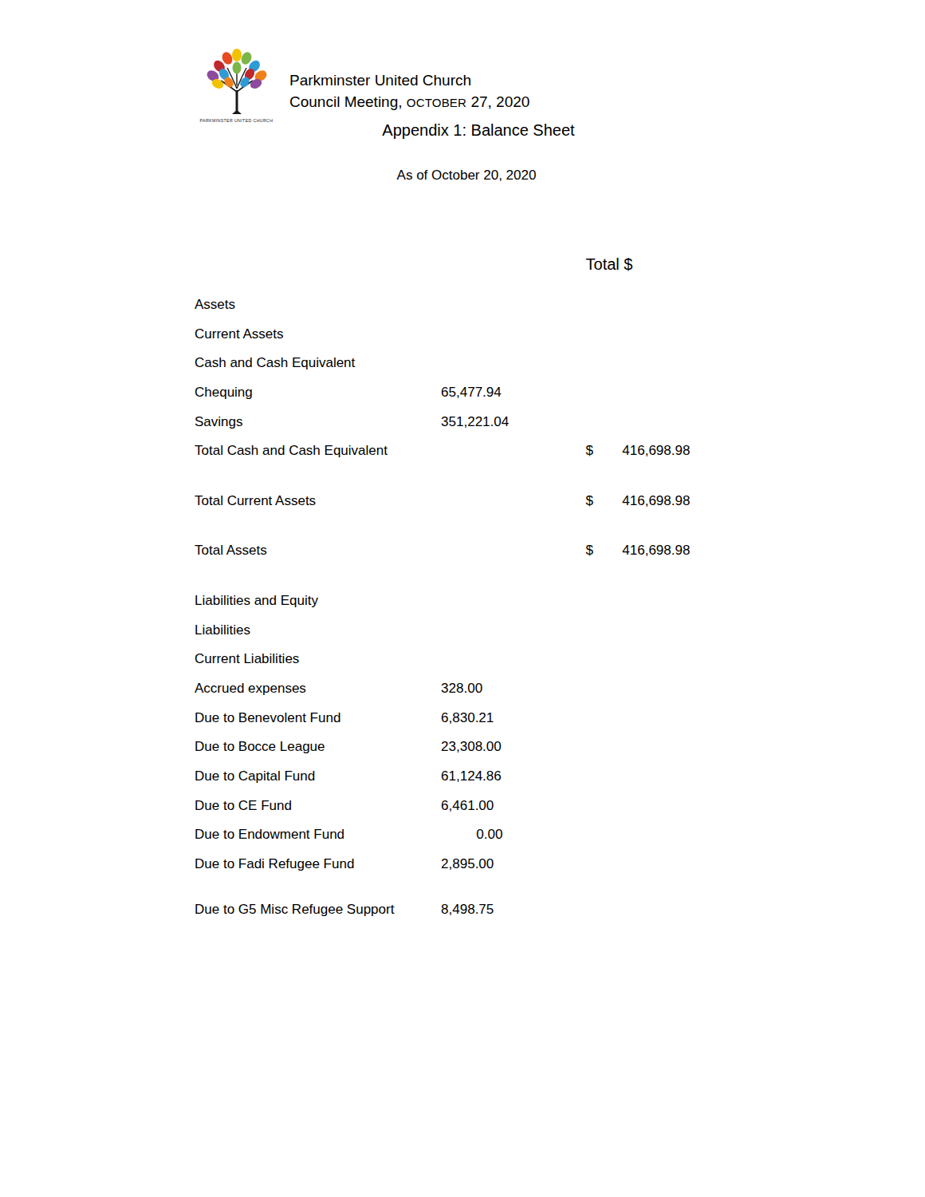PARKMINSTER UNITED CHURCH
Parkminster United Church
Council Meeting, OCTOBER 27, 2020
Appendix 1: Balance Sheet
As of October 20, 2020
| | | Total $ |
| Assets | | |
| Current Assets | | |
| Cash and Cash Equivalent | | |
| Chequing | 65,477.94 | |
| Savings | 351,221.04 | |
| Total Cash and Cash Equivalent | | $ 416,698.98 |
| Total Current Assets | | $ 416,698.98 |
| Total Assets | | $ 416,698.98 |
| Liabilities and Equity | | |
| Liabilities | | |
| Current Liabilities | | |
| Accrued expenses | 328.00 | |
| Due to Benevolent Fund | 6,830.21 | |
| Due to Bocce League | 23,308.00 | |
| Due to Capital Fund | 61,124.86 | |
| Due to CE Fund | 6,461.00 | |
| Due to Endowment Fund | 0.00 | |
| Due to Fadi Refugee Fund | 2,895.00 | |
| Due to G5 Misc Refugee Support | 8,498.75 | |